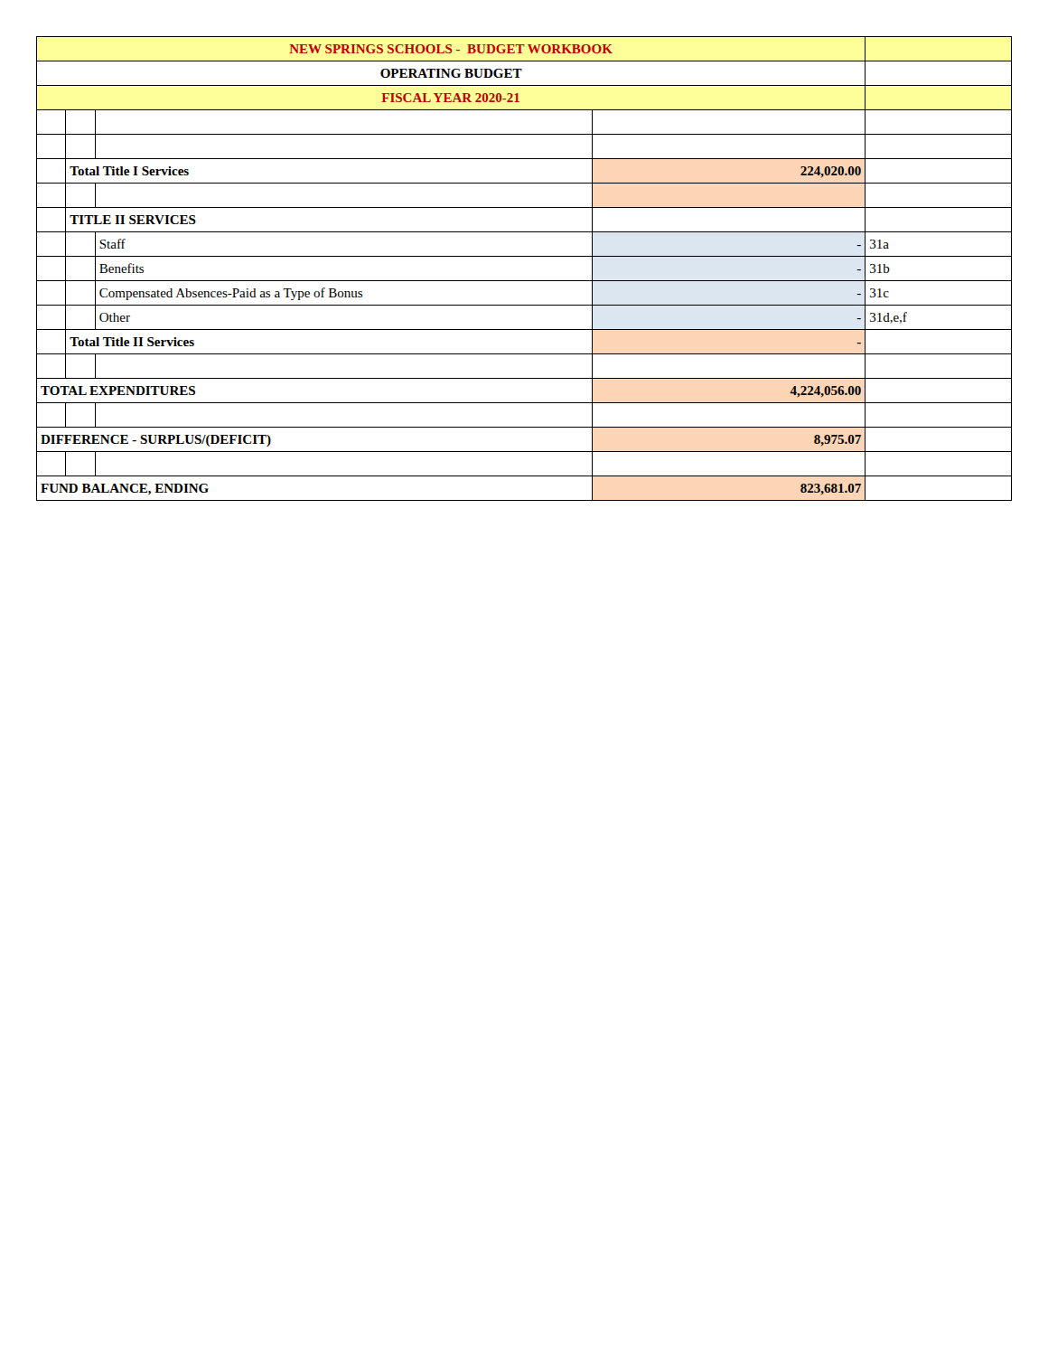| NEW SPRINGS SCHOOLS - BUDGET WORKBOOK | |
| OPERATING BUDGET | |
| FISCAL YEAR 2020-21 | |
| | Total Title I Services | 224,020.00 | |
| | TITLE II SERVICES | | |
| | | Staff | - | 31a |
| | | Benefits | - | 31b |
| | | Compensated Absences-Paid as a Type of Bonus | - | 31c |
| | | Other | - | 31d,e,f |
| | Total Title II Services | - | |
| TOTAL EXPENDITURES | 4,224,056.00 | |
| DIFFERENCE - SURPLUS/(DEFICIT) | 8,975.07 | |
| FUND BALANCE, ENDING | 823,681.07 | |